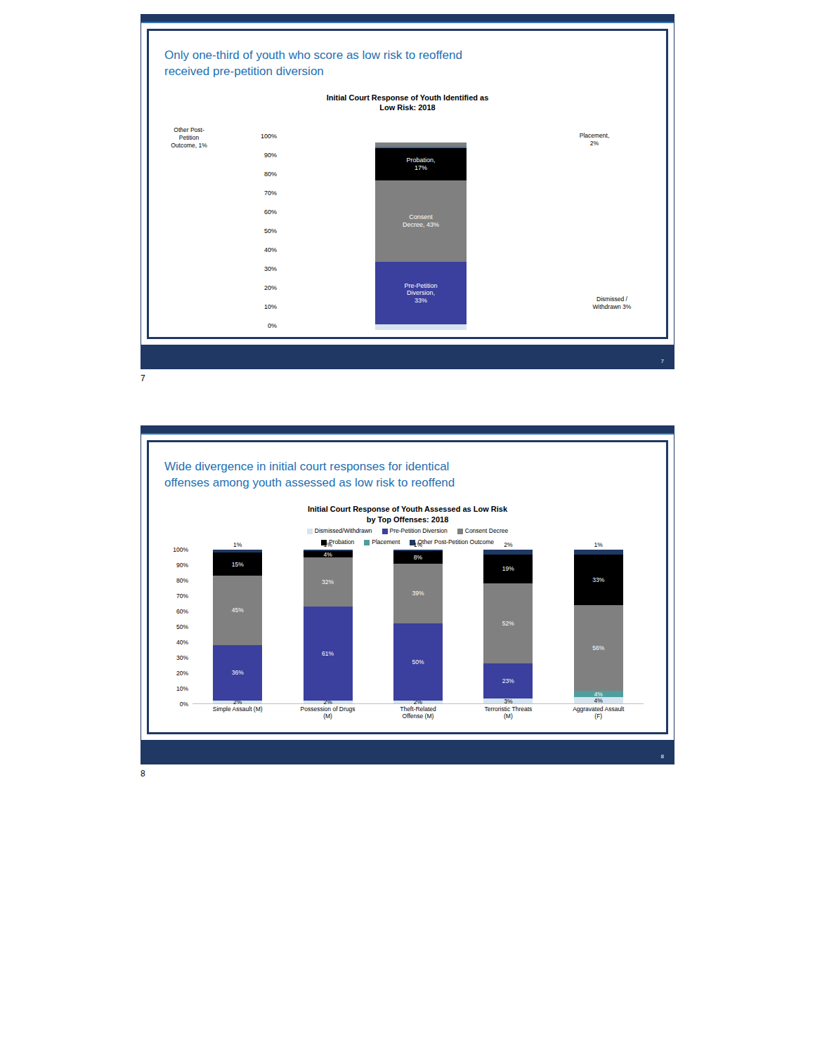Only one-third of youth who score as low risk to reoffend
received pre-petition diversion
Initial Court Response of Youth Identified as
Low Risk: 2018
100%
90%
80%
70%
60%
50%
40%
30%
20%
10%
0%
Other Post-
Petition
Outcome, 1%
Placement,
2%
Dismissed /
Withdrawn 3%
Pre-Petition
Diversion,
33%
Consent
Decree, 43%
Probation,
17%
7
7
Wide divergence in initial court responses for identical
offenses among youth assessed as low risk to reoffend
Initial Court Response of Youth Assessed as Low Risk
by Top Offenses: 2018
Dismissed/Withdrawn Pre-Petition Diversion Consent Decree
Probation Placement Other Post-Petition Outcome
100%
90%
80%
70%
60%
50%
40%
30%
20%
10%
0%
1%
2%
36%
45%
15%
1%
2%
61%
32%
4%
1%
2%
50%
39%
8%
2%
3%
23%
52%
19%
1%
4%
4%
56%
33%
Simple Assault (M)
Possession of Drugs
(M)
Theft-Related
Offense (M)
Terroristic Threats
(M)
Aggravated Assault
(F)
8
8